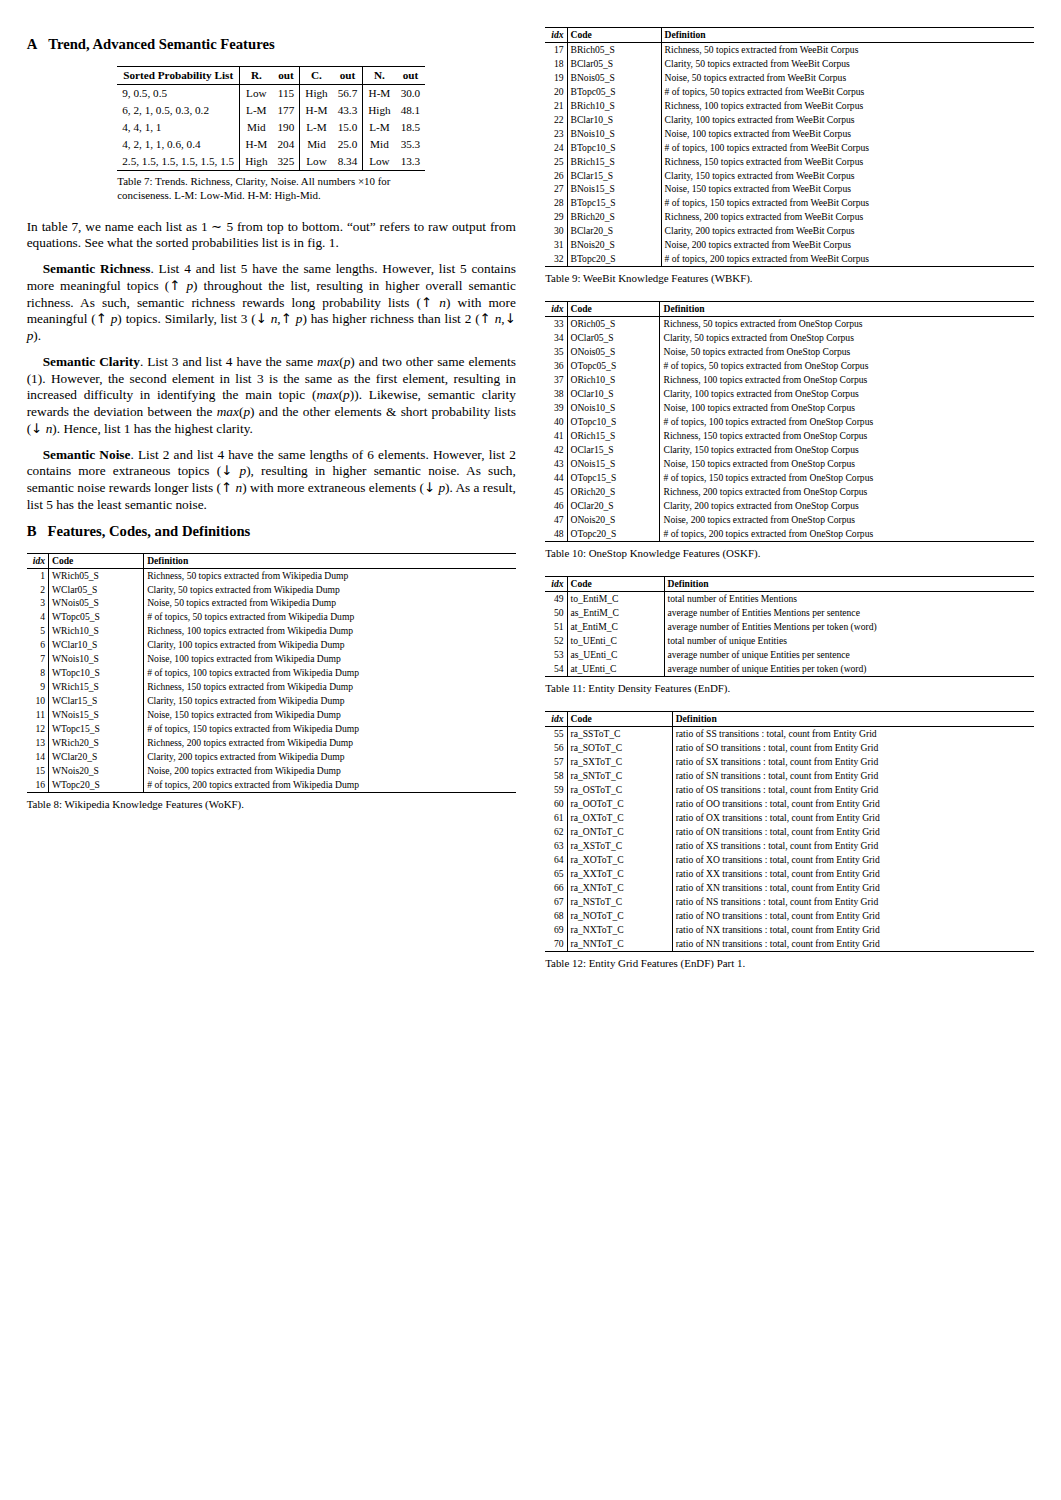A Trend, Advanced Semantic Features
Table 7: Trends. Richness, Clarity, Noise. All numbers ×10 for conciseness. L-M: Low-Mid. H-M: High-Mid.
| Sorted Probability List | R. | out | C. | out | N. | out |
| --- | --- | --- | --- | --- | --- | --- |
| 9, 0.5, 0.5 | Low | 115 | High | 56.7 | H-M | 30.0 |
| 6, 2, 1, 0.5, 0.3, 0.2 | L-M | 177 | H-M | 43.3 | High | 48.1 |
| 4, 4, 1, 1 | Mid | 190 | L-M | 15.0 | L-M | 18.5 |
| 4, 2, 1, 1, 0.6, 0.4 | H-M | 204 | Mid | 25.0 | Mid | 35.3 |
| 2.5, 1.5, 1.5, 1.5, 1.5, 1.5 | High | 325 | Low | 8.34 | Low | 13.3 |
In table 7, we name each list as 1 ∼ 5 from top to bottom. “out” refers to raw output from equations. See what the sorted probabilities list is in fig. 1.
Semantic Richness. List 4 and list 5 have the same lengths. However, list 5 contains more meaningful topics (↑ p) throughout the list, resulting in higher overall semantic richness. As such, semantic richness rewards long probability lists (↑ n) with more meaningful (↑ p) topics. Similarly, list 3 (↓ n,↑ p) has higher richness than list 2 (↑ n,↓ p).
Semantic Clarity. List 3 and list 4 have the same max(p) and two other same elements (1). However, the second element in list 3 is the same as the first element, resulting in increased difficulty in identifying the main topic (max(p)). Likewise, semantic clarity rewards the deviation between the max(p) and the other elements & short probability lists (↓ n). Hence, list 1 has the highest clarity.
Semantic Noise. List 2 and list 4 have the same lengths of 6 elements. However, list 2 contains more extraneous topics (↓ p), resulting in higher semantic noise. As such, semantic noise rewards longer lists (↑ n) with more extraneous elements (↓ p). As a result, list 5 has the least semantic noise.
B Features, Codes, and Definitions
Table 8: Wikipedia Knowledge Features (WoKF).
| idx | Code | Definition |
| --- | --- | --- |
| 1 | WRich05_S | Richness, 50 topics extracted from Wikipedia Dump |
| 2 | WClar05_S | Clarity, 50 topics extracted from Wikipedia Dump |
| 3 | WNois05_S | Noise, 50 topics extracted from Wikipedia Dump |
| 4 | WTopc05_S | # of topics, 50 topics extracted from Wikipedia Dump |
| 5 | WRich10_S | Richness, 100 topics extracted from Wikipedia Dump |
| 6 | WClar10_S | Clarity, 100 topics extracted from Wikipedia Dump |
| 7 | WNois10_S | Noise, 100 topics extracted from Wikipedia Dump |
| 8 | WTopc10_S | # of topics, 100 topics extracted from Wikipedia Dump |
| 9 | WRich15_S | Richness, 150 topics extracted from Wikipedia Dump |
| 10 | WClar15_S | Clarity, 150 topics extracted from Wikipedia Dump |
| 11 | WNois15_S | Noise, 150 topics extracted from Wikipedia Dump |
| 12 | WTopc15_S | # of topics, 150 topics extracted from Wikipedia Dump |
| 13 | WRich20_S | Richness, 200 topics extracted from Wikipedia Dump |
| 14 | WClar20_S | Clarity, 200 topics extracted from Wikipedia Dump |
| 15 | WNois20_S | Noise, 200 topics extracted from Wikipedia Dump |
| 16 | WTopc20_S | # of topics, 200 topics extracted from Wikipedia Dump |
Table 9: WeeBit Knowledge Features (WBKF).
| idx | Code | Definition |
| --- | --- | --- |
| 17 | BRich05_S | Richness, 50 topics extracted from WeeBit Corpus |
| 18 | BClar05_S | Clarity, 50 topics extracted from WeeBit Corpus |
| 19 | BNois05_S | Noise, 50 topics extracted from WeeBit Corpus |
| 20 | BTopc05_S | # of topics, 50 topics extracted from WeeBit Corpus |
| 21 | BRich10_S | Richness, 100 topics extracted from WeeBit Corpus |
| 22 | BClar10_S | Clarity, 100 topics extracted from WeeBit Corpus |
| 23 | BNois10_S | Noise, 100 topics extracted from WeeBit Corpus |
| 24 | BTopc10_S | # of topics, 100 topics extracted from WeeBit Corpus |
| 25 | BRich15_S | Richness, 150 topics extracted from WeeBit Corpus |
| 26 | BClar15_S | Clarity, 150 topics extracted from WeeBit Corpus |
| 27 | BNois15_S | Noise, 150 topics extracted from WeeBit Corpus |
| 28 | BTopc15_S | # of topics, 150 topics extracted from WeeBit Corpus |
| 29 | BRich20_S | Richness, 200 topics extracted from WeeBit Corpus |
| 30 | BClar20_S | Clarity, 200 topics extracted from WeeBit Corpus |
| 31 | BNois20_S | Noise, 200 topics extracted from WeeBit Corpus |
| 32 | BTopc20_S | # of topics, 200 topics extracted from WeeBit Corpus |
Table 10: OneStop Knowledge Features (OSKF).
| idx | Code | Definition |
| --- | --- | --- |
| 33 | ORich05_S | Richness, 50 topics extracted from OneStop Corpus |
| 34 | OClar05_S | Clarity, 50 topics extracted from OneStop Corpus |
| 35 | ONois05_S | Noise, 50 topics extracted from OneStop Corpus |
| 36 | OTopc05_S | # of topics, 50 topics extracted from OneStop Corpus |
| 37 | ORich10_S | Richness, 100 topics extracted from OneStop Corpus |
| 38 | OClar10_S | Clarity, 100 topics extracted from OneStop Corpus |
| 39 | ONois10_S | Noise, 100 topics extracted from OneStop Corpus |
| 40 | OTopc10_S | # of topics, 100 topics extracted from OneStop Corpus |
| 41 | ORich15_S | Richness, 150 topics extracted from OneStop Corpus |
| 42 | OClar15_S | Clarity, 150 topics extracted from OneStop Corpus |
| 43 | ONois15_S | Noise, 150 topics extracted from OneStop Corpus |
| 44 | OTopc15_S | # of topics, 150 topics extracted from OneStop Corpus |
| 45 | ORich20_S | Richness, 200 topics extracted from OneStop Corpus |
| 46 | OClar20_S | Clarity, 200 topics extracted from OneStop Corpus |
| 47 | ONois20_S | Noise, 200 topics extracted from OneStop Corpus |
| 48 | OTopc20_S | # of topics, 200 topics extracted from OneStop Corpus |
Table 11: Entity Density Features (EnDF).
| idx | Code | Definition |
| --- | --- | --- |
| 49 | to_EntiM_C | total number of Entities Mentions |
| 50 | as_EntiM_C | average number of Entities Mentions per sentence |
| 51 | at_EntiM_C | average number of Entities Mentions per token (word) |
| 52 | to_UEnti_C | total number of unique Entities |
| 53 | as_UEnti_C | average number of unique Entities per sentence |
| 54 | at_UEnti_C | average number of unique Entities per token (word) |
Table 12: Entity Grid Features (EnDF) Part 1.
| idx | Code | Definition |
| --- | --- | --- |
| 55 | ra_SSToT_C | ratio of SS transitions : total, count from Entity Grid |
| 56 | ra_SOToT_C | ratio of SO transitions : total, count from Entity Grid |
| 57 | ra_SXToT_C | ratio of SX transitions : total, count from Entity Grid |
| 58 | ra_SNToT_C | ratio of SN transitions : total, count from Entity Grid |
| 59 | ra_OSToT_C | ratio of OS transitions : total, count from Entity Grid |
| 60 | ra_OOToT_C | ratio of OO transitions : total, count from Entity Grid |
| 61 | ra_OXToT_C | ratio of OX transitions : total, count from Entity Grid |
| 62 | ra_ONToT_C | ratio of ON transitions : total, count from Entity Grid |
| 63 | ra_XSToT_C | ratio of XS transitions : total, count from Entity Grid |
| 64 | ra_XOToT_C | ratio of XO transitions : total, count from Entity Grid |
| 65 | ra_XXToT_C | ratio of XX transitions : total, count from Entity Grid |
| 66 | ra_XNToT_C | ratio of XN transitions : total, count from Entity Grid |
| 67 | ra_NSToT_C | ratio of NS transitions : total, count from Entity Grid |
| 68 | ra_NOToT_C | ratio of NO transitions : total, count from Entity Grid |
| 69 | ra_NXToT_C | ratio of NX transitions : total, count from Entity Grid |
| 70 | ra_NNToT_C | ratio of NN transitions : total, count from Entity Grid |